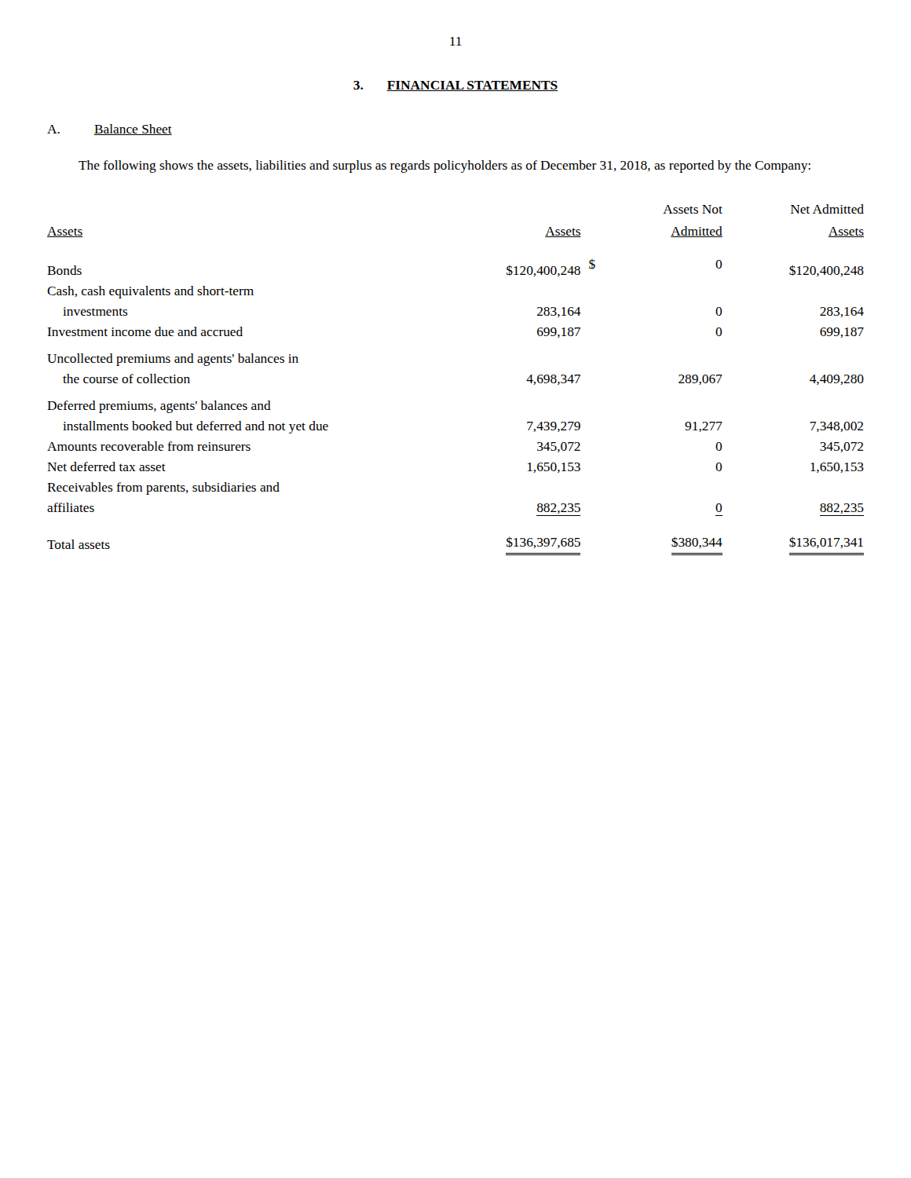11
3. FINANCIAL STATEMENTS
A. Balance Sheet
The following shows the assets, liabilities and surplus as regards policyholders as of December 31, 2018, as reported by the Company:
| | | Assets Not | Net Admitted |
| --- | --- | --- | --- |
| Assets | Assets | Admitted | Assets |
| Bonds | $120,400,248 | $ 0 | $120,400,248 |
| Cash, cash equivalents and short-term | | | |
| investments | 283,164 | 0 | 283,164 |
| Investment income due and accrued | 699,187 | 0 | 699,187 |
| Uncollected premiums and agents' balances in | | | |
| the course of collection | 4,698,347 | 289,067 | 4,409,280 |
| Deferred premiums, agents' balances and | | | |
| installments booked but deferred and not yet due | 7,439,279 | 91,277 | 7,348,002 |
| Amounts recoverable from reinsurers | 345,072 | 0 | 345,072 |
| Net deferred tax asset | 1,650,153 | 0 | 1,650,153 |
| Receivables from parents, subsidiaries and | | | |
| affiliates | 882,235 | 0 | 882,235 |
| Total assets | $136,397,685 | $380,344 | $136,017,341 |